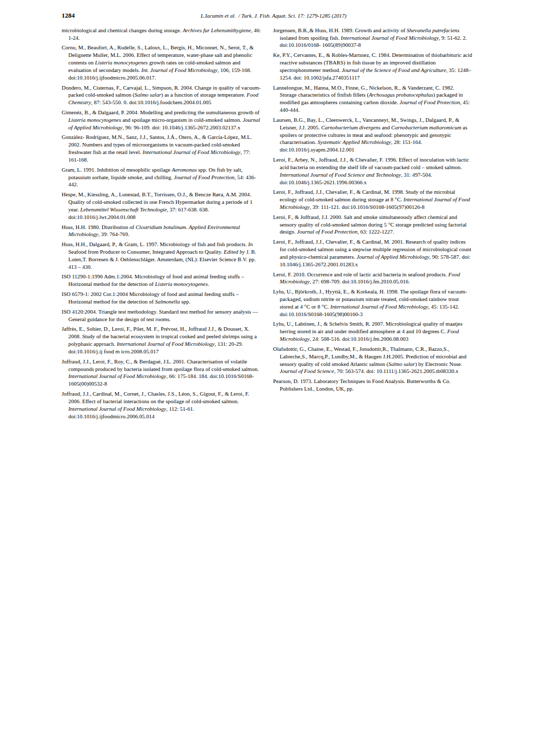1284 L.Iacumin et al. / Turk. J. Fish. Aquat. Sci. 17: 1279-1285 (2017)
microbiological and chemical changes during storage. Archives fur Lebensmithygiene, 46: 1-24.
Cornu, M., Beaufort, A., Rudelle, S., Laloux, L., Bergis, H., Miconnet, N., Serot, T., & Delignette Muller, M.L. 2006. Effect of temperature, water-phase salt and phenolic contents on Listeria monocytogenes growth rates on cold-smoked salmon and evaluation of secondary models. Int. Journal of Food Microbiology, 106, 159-168. doi:10.1016/j.ijfoodmicro.2005.06.017.
Dondero, M., Cisternas, F., Carvajal, L., Simpson, R. 2004. Change in quality of vacuum-packed cold-smoked salmon (Salmo salar) as a function of storage temperature. Food Chemistry, 87: 543-550. 0. doi:10.1016/j.foodchem.2004.01.005
Gimenéz, B., & Dalgaard, P. 2004. Modelling and predicting the sumultaneous growth of Listeria monocytogenes and spoilage micro-organism in cold-smoked salmon. Journal of Applied Microbiology, 96: 96-109. doi: 10.1046/j.1365-2672.2003.02137.x
Gonzàlez- Rodríguez, M.N., Sanz, J.J., Santos, J.Á., Otero, A., & García-López, M.L. 2002. Numbers and types of microorganisms in vacuum-packed cold-smoked freshwater fish at the retail level. International Journal of Food Microbiology, 77: 161-168.
Gram, L. 1991. Inhibition of mesophilic spoilage Aeromonas spp. On fish by salt, potassium sorbate, liquide smoke, and chilling. Journal of Food Protection, 54: 436-442.
Hespe, M., Kiessling, A., Lunestad, B.T., Torrissen, O.J., & Bencze Røra, A.M. 2004. Quality of cold-smoked collected in one French Hypermarket during a periode of 1 year. Lebensmittel Wissenschaft Technologie, 37: 617-638. 638. doi:10.1016/j.lwt.2004.01.008
Huss, H.H. 1980. Distribution of Clostridium botulinum. Applied Environmental Microbiology, 39: 764-769.
Huss, H.H., Dalgaard, P., & Gram, L. 1997. Microbiology of fish and fish products. In Seafood from Producer to Consumer, Integrated Approach to Quality. Edited by J. B. Luten,T. Borresen & J. Oehlenschläger. Amsterdam, (NL): Elsevier Science B.V. pp. 413 – 430.
ISO 11290-1:1996 Adm.1:2004. Microbiology of food and animal feeding stuffs – Horizontal method for the detection of Listeria monocytogenes.
ISO 6579-1: 2002 Cor.1:2004 Microbiology of food and animal feeding stuffs – Horizontal method for the detection of Salmonella spp.
ISO 4120:2004. Triangle test methodology. Standard test method for sensory analysis — General guidance for the design of test rooms.
Jaffrès, E., Sohier, D., Leroi, F., Pilet, M. F., Prévost, H., Joffraud J.J., & Dousset, X. 2008. Study of the bacterial ecosystem in tropical cooked and peeled shrimps using a polyphasic approach. International Journal of Food Microbiology, 131: 20-29. doi:10.1016/j.ij food m icro.2008.05.017
Joffraud, J.J., Leroi, F., Roy, C., & Berdagué, J.L. 2001. Characterisation of volatile compounds produced by bacteria isolated from spoilage flora of cold-smoked salmon. International Journal of Food Microbiology, 66: 175-184. 184. doi:10.1016/S0168-1605(00)00532-8
Joffraud, J.J., Cardinal, M., Cornet, J., Chasles, J.S., Léon, S., Gigout, F., & Leroi, F. 2006. Effect of bacterial interactions on the spoilage of cold-smoked salmon. International Journal of Food Microbiology, 112: 51-61. doi:10.1016/j.ijfoodmicro.2006.05.014
Jorgensen, B.R.,& Huss, H.H. 1989. Growth and activity of Shevanella putrefaciens isolated from spoiling fish. International Journal of Food Microbiology, 9: 51-62. 2. doi:10.1016/0168- 1605(89)90037-8
Ke, P.Y., Cervantes, E., & Robles-Martınez, C. 1984. Determination of thiobarbituric acid reactive substances (TBARS) in fish tissue by an improved distillation spectrophotometer method. Journal of the Science of Food and Agriculture, 35: 1248–1254. doi: 10.1002/jsfa.2740351117
Lannelongue, M., Hanna, M.O., Finne, G., Nickelson, R., & Vanderzant, C. 1982. Storage characteristics of finfish fillets (Archosagus probatocephalus) packaged in modified gas atmospheres containing carbon dioxide. Journal of Food Protection, 45: 440-444.
Laursen, B.G., Bay, L., Cleenwerck, L., Vancanneyt, M., Swings, J., Dalgaard, P., & Leisner, J.J. 2005. Carnobacterium divergens and Carnobacterium maltaromicum as spoilers or protective cultures in meat and seafood: phenotypic and genotypic characterisation. Systematic Applied Microbiology, 28: 151-164. doi:10.1016/j.syapm.2004.12.001
Leroi, F., Arbey, N., Joffraud, J.J., & Chevalier, F. 1996. Effect of inoculation with lactic acid bacteria on extending the shelf life of vacuum-packed cold – smoked salmon. International Journal of Food Science and Technology, 31: 497-504. doi:10.1046/j.1365-2621.1996.00366.x
Leroi, F., Joffraud, J.J., Chevalier, F., & Cardinal, M. 1998. Study of the microbial ecology of cold-smoked salmon during storage at 8 °C. International Journal of Food Microbiology, 39: 111-121. doi:10.1016/S0168-1605(97)00126-8
Leroi, F., & Joffraud, J.J. 2000. Salt and smoke simultaneously affect chemical and sensory quality of cold-smoked salmon during 5 °C storage predicted using factorial design. Journal of Food Protection, 63: 1222-1227.
Leroi, F., Joffraud, J.J., Chevalier, F., & Cardinal, M. 2001. Research of quality indices for cold-smoked salmon using a stepwise multiple regression of microbiological count and physico-chemical parameters. Journal of Applied Microbiology, 90: 578-587. doi: 10.1046/j.1365-2672.2001.01283.x
Leroi, F. 2010. Occurrence and role of lactic acid bacteria in seafood products. Food Microbiology, 27: 698-709. doi:10.1016/j.fm.2010.05.016.
Lyhs, U., Björkroth, J., Hyytiä, E., & Korkeala, H. 1998. The spoilage flora of vacuum-packaged, sodium nitrite or potassium nitrate treated, cold-smoked rainbow trout stored at 4 °C or 8 °C. International Journal of Food Microbiology, 45: 135-142. doi:10.1016/S0168-1605(98)00160-3
Lyhs, U., Lahtinen, J., & Schelvis Smith, R. 2007. Microbiological quality of maatjes herring stored in air and under modified atmosphere at 4 and 10 degrees C. Food Microbiology, 24: 508-516. doi:10.1016/j.fm.2006.08.003
Olafsdottir, G., Chaine, E., Westad, F., Jonsdottir,R., Thalmann, C.R., Bazzo,S., Labreche,S., Marcq,P., Lundby,M., & Haugen J.H.2005. Prediction of microbial and sensory quality of cold smoked Atlantic salmon (Salmo salar) by Electronic Nose. Journal of Food Science, 70: 563-574. doi: 10.1111/j.1365-2621.2005.tb08330.x
Pearson, D. 1973. Laboratory Techniques in Food Analysis. Butterworths & Co. Publishers Ltd., London, UK, pp.